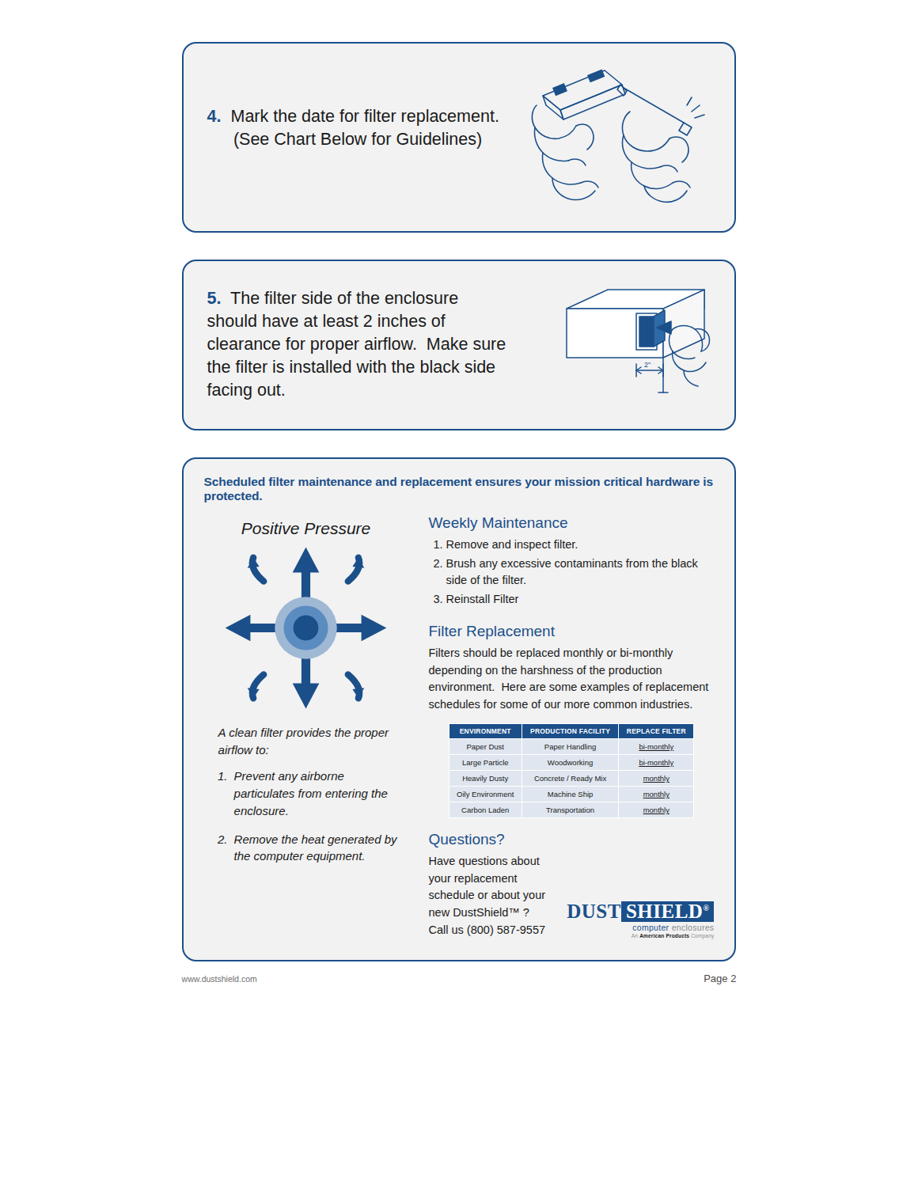4. Mark the date for filter replacement. (See Chart Below for Guidelines)
5. The filter side of the enclosure should have at least 2 inches of clearance for proper airflow. Make sure the filter is installed with the black side facing out.
2"
Scheduled filter maintenance and replacement ensures your mission critical hardware is protected.
Positive Pressure
A clean filter provides the proper airflow to:
Prevent any airborne particulates from entering the enclosure.
Remove the heat generated by the computer equipment.
Weekly Maintenance
Remove and inspect filter.
Brush any excessive contaminants from the black side of the filter.
Reinstall Filter
Filter Replacement
Filters should be replaced monthly or bi-monthly depending on the harshness of the production environment. Here are some examples of replacement schedules for some of our more common industries.
| Environment | Production Facility | Replace Filter |
| --- | --- | --- |
| Paper Dust | Paper Handling | bi-monthly |
| Large Particle | Woodworking | bi-monthly |
| Heavily Dusty | Concrete / Ready Mix | monthly |
| Oily Environment | Machine Ship | monthly |
| Carbon Laden | Transportation | monthly |
Questions?
Have questions about your replacement schedule or about your new DustShield™ ?
Call us (800) 587-9557
DUST SHIELD®
computer enclosures
An American Products Company
www.dustshield.com Page 2